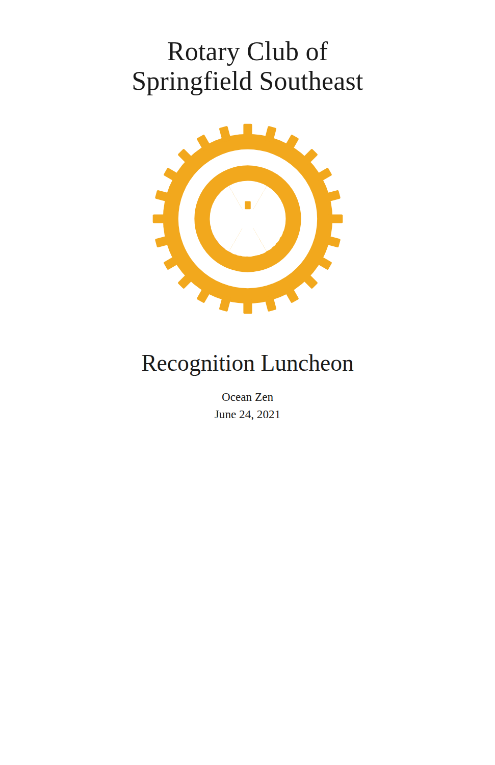Rotary Club of
Springfield Southeast
ROTARY INTERNATIONAL
Recognition Luncheon
Ocean Zen June 24, 2021